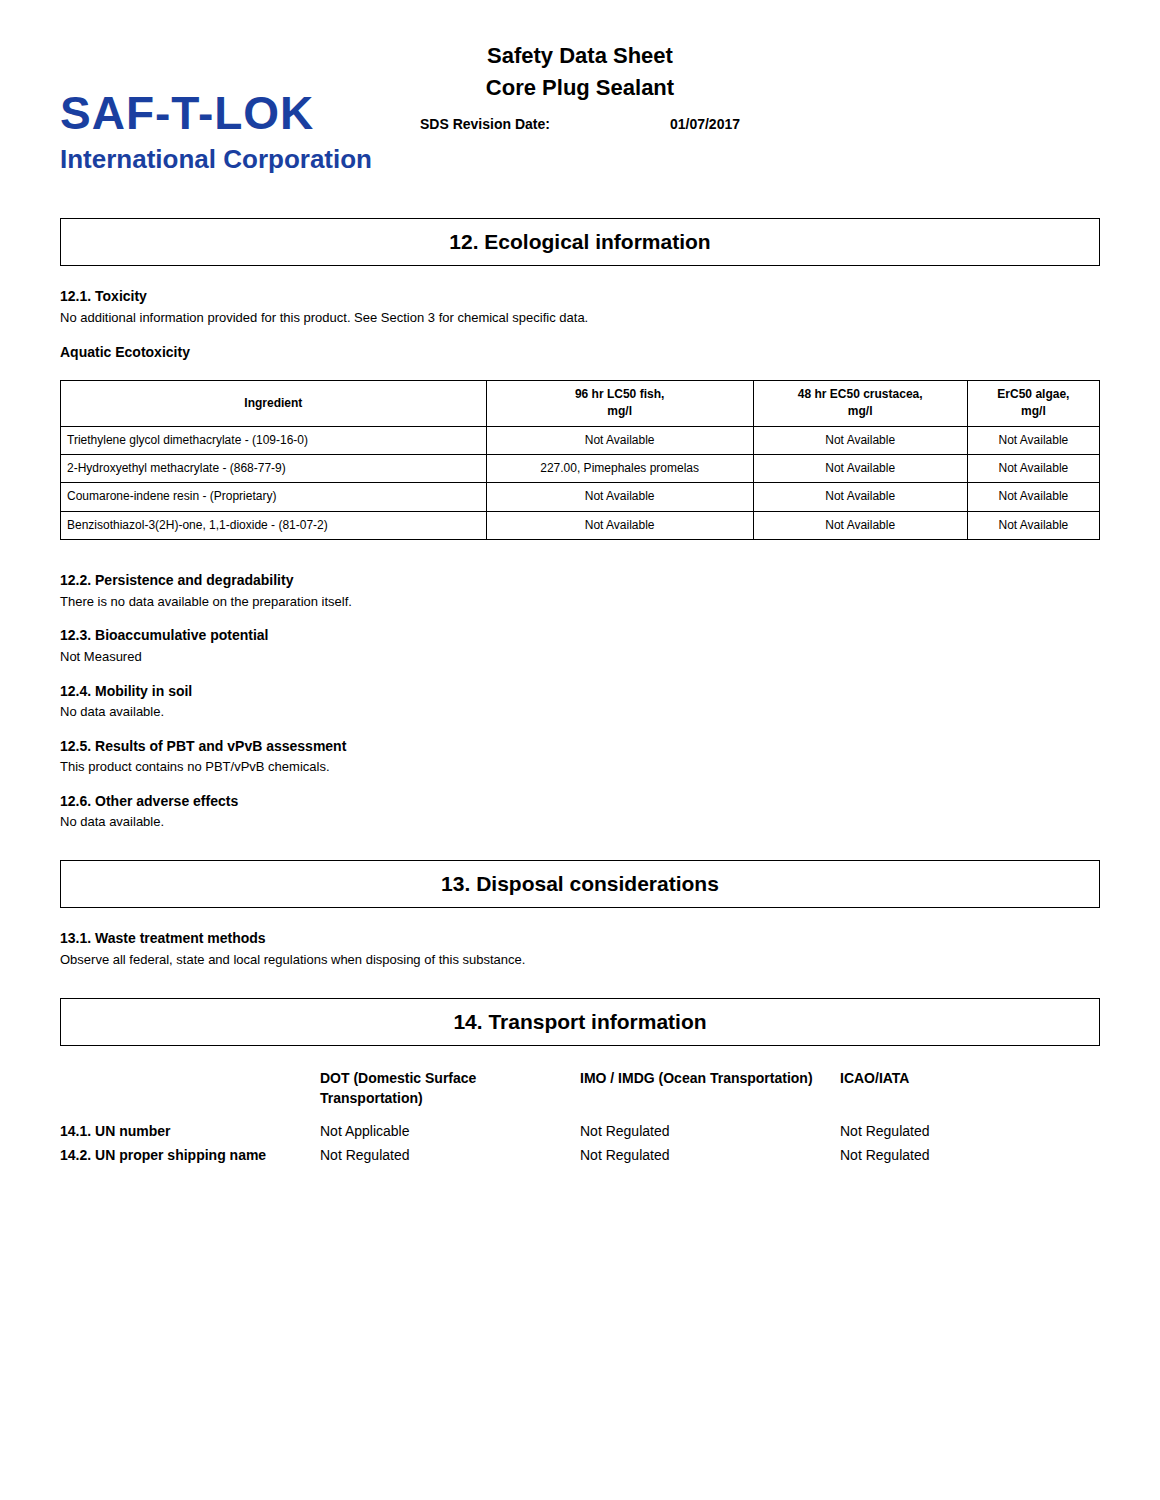Safety Data Sheet
Core Plug Sealant
SDS Revision Date: 01/07/2017
SAF-T-LOK
International Corporation
12. Ecological information
12.1. Toxicity
No additional information provided for this product. See Section 3 for chemical specific data.
Aquatic Ecotoxicity
| Ingredient | 96 hr LC50 fish, mg/l | 48 hr EC50 crustacea, mg/l | ErC50 algae, mg/l |
| --- | --- | --- | --- |
| Triethylene glycol dimethacrylate - (109-16-0) | Not Available | Not Available | Not Available |
| 2-Hydroxyethyl methacrylate - (868-77-9) | 227.00, Pimephales promelas | Not Available | Not Available |
| Coumarone-indene resin - (Proprietary) | Not Available | Not Available | Not Available |
| Benzisothiazol-3(2H)-one, 1,1-dioxide - (81-07-2) | Not Available | Not Available | Not Available |
12.2. Persistence and degradability
There is no data available on the preparation itself.
12.3. Bioaccumulative potential
Not Measured
12.4. Mobility in soil
No data available.
12.5. Results of PBT and vPvB assessment
This product contains no PBT/vPvB chemicals.
12.6. Other adverse effects
No data available.
13. Disposal considerations
13.1. Waste treatment methods
Observe all federal, state and local regulations when disposing of this substance.
14. Transport information
| | DOT (Domestic Surface Transportation) | IMO / IMDG (Ocean Transportation) | ICAO/IATA |
| --- | --- | --- | --- |
| 14.1. UN number | Not Applicable | Not Regulated | Not Regulated |
| 14.2. UN proper shipping name | Not Regulated | Not Regulated | Not Regulated |